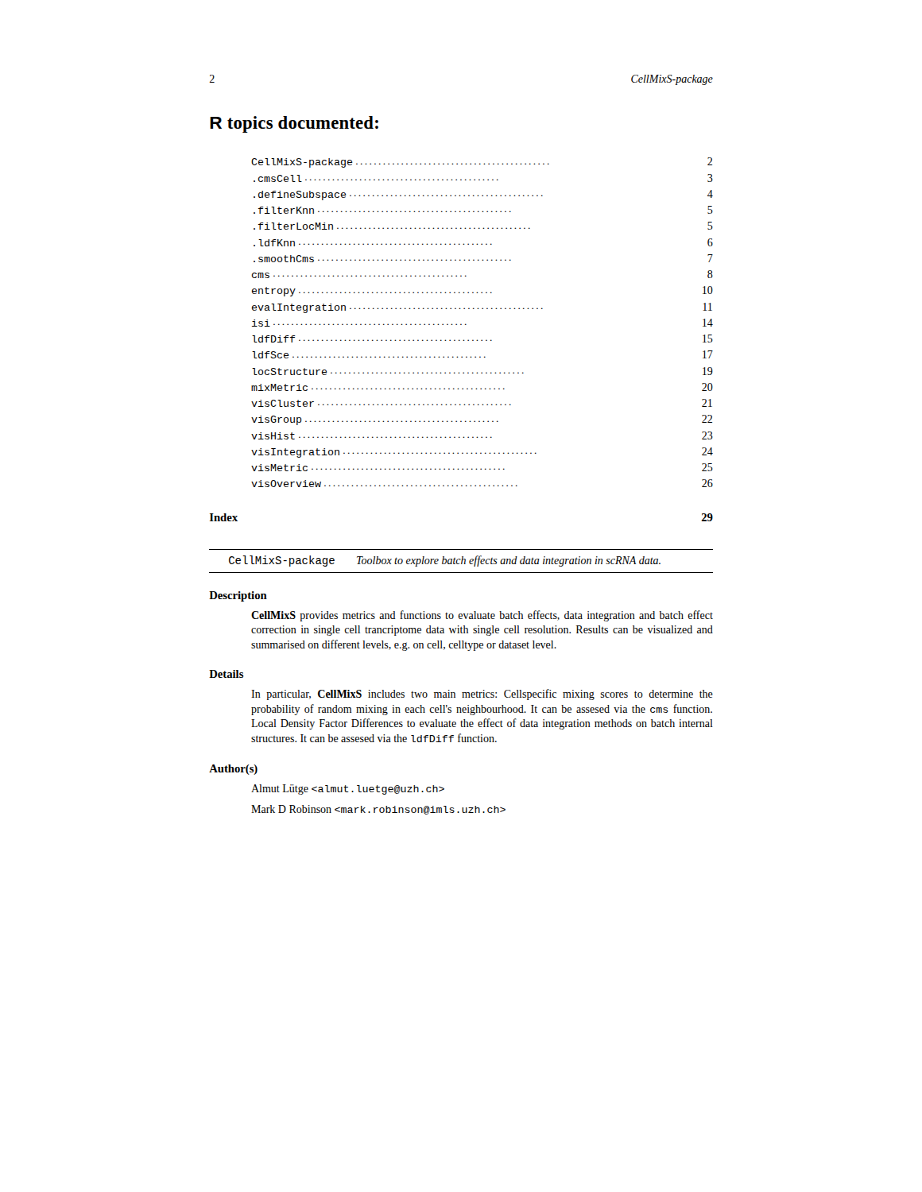2
CellMixS-package
R topics documented:
CellMixS-package........................................... 2
.cmsCell........................................... 3
.defineSubspace........................................... 4
.filterKnn........................................... 5
.filterLocMin........................................... 5
.ldfKnn........................................... 6
.smoothCms........................................... 7
cms........................................... 8
entropy........................................... 10
evalIntegration........................................... 11
isi........................................... 14
ldfDiff........................................... 15
ldfSce........................................... 17
locStructure........................................... 19
mixMetric........................................... 20
visCluster........................................... 21
visGroup........................................... 22
visHist........................................... 23
visIntegration........................................... 24
visMetric........................................... 25
visOverview........................................... 26
Index 29
CellMixS-package Toolbox to explore batch effects and data integration in scRNA data.
Description
CellMixS provides metrics and functions to evaluate batch effects, data integration and batch effect correction in single cell trancriptome data with single cell resolution. Results can be visualized and summarised on different levels, e.g. on cell, celltype or dataset level.
Details
In particular, CellMixS includes two main metrics: Cellspecific mixing scores to determine the probability of random mixing in each cell's neighbourhood. It can be assesed via the cms function. Local Density Factor Differences to evaluate the effect of data integration methods on batch internal structures. It can be assesed via the ldfDiff function.
Author(s)
Almut Lütge <almut.luetge@uzh.ch>
Mark D Robinson <mark.robinson@imls.uzh.ch>